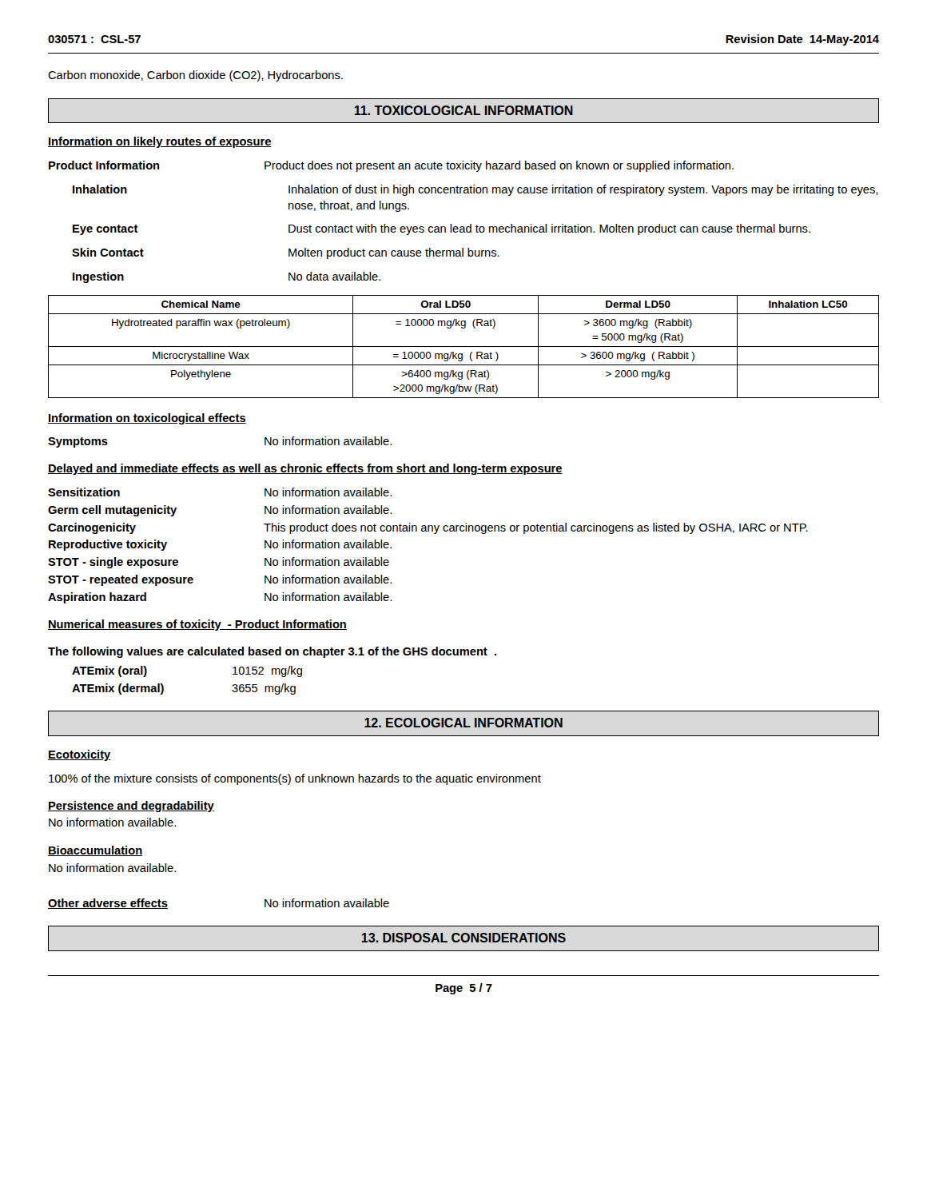030571 : CSL-57
Revision Date 14-May-2014
Carbon monoxide, Carbon dioxide (CO2), Hydrocarbons.
11. TOXICOLOGICAL INFORMATION
Information on likely routes of exposure
Product Information
Product does not present an acute toxicity hazard based on known or supplied information.
Inhalation
Inhalation of dust in high concentration may cause irritation of respiratory system. Vapors may be irritating to eyes, nose, throat, and lungs.
Eye contact
Dust contact with the eyes can lead to mechanical irritation. Molten product can cause thermal burns.
Skin Contact
Molten product can cause thermal burns.
Ingestion
No data available.
| Chemical Name | Oral LD50 | Dermal LD50 | Inhalation LC50 |
| --- | --- | --- | --- |
| Hydrotreated paraffin wax (petroleum) | = 10000 mg/kg (Rat) | > 3600 mg/kg (Rabbit) = 5000 mg/kg (Rat) | |
| Microcrystalline Wax | = 10000 mg/kg ( Rat ) | > 3600 mg/kg ( Rabbit ) | |
| Polyethylene | >6400 mg/kg (Rat) >2000 mg/kg/bw (Rat) | > 2000 mg/kg | |
Information on toxicological effects
Symptoms
No information available.
Delayed and immediate effects as well as chronic effects from short and long-term exposure
Sensitization
No information available.
Germ cell mutagenicity
No information available.
Carcinogenicity
This product does not contain any carcinogens or potential carcinogens as listed by OSHA, IARC or NTP.
Reproductive toxicity
No information available.
STOT - single exposure
No information available
STOT - repeated exposure
No information available.
Aspiration hazard
No information available.
Numerical measures of toxicity - Product Information
The following values are calculated based on chapter 3.1 of the GHS document .
ATEmix (oral)
10152 mg/kg
ATEmix (dermal)
3655 mg/kg
12. ECOLOGICAL INFORMATION
Ecotoxicity
100% of the mixture consists of components(s) of unknown hazards to the aquatic environment
Persistence and degradability
No information available.
Bioaccumulation
No information available.
Other adverse effects
No information available
13. DISPOSAL CONSIDERATIONS
Page 5 / 7